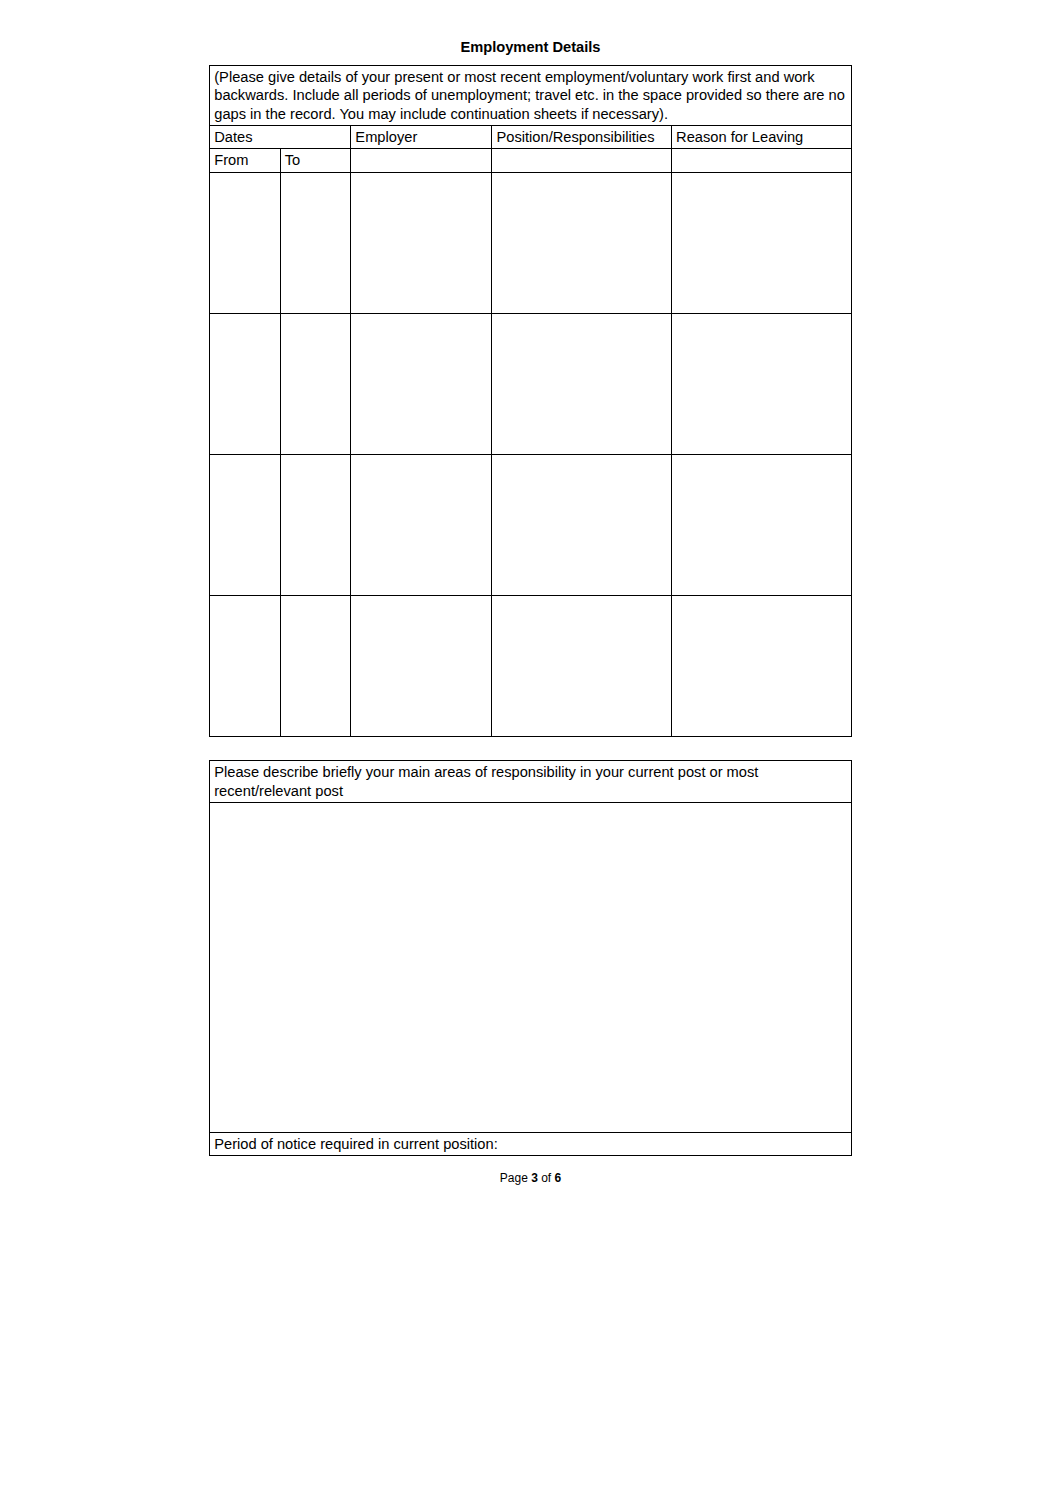Employment Details
(Please give details of your present or most recent employment/voluntary work first and work backwards. Include all periods of unemployment; travel etc. in the space provided so there are no gaps in the record. You may include continuation sheets if necessary).
| Dates | Employer | Position/Responsibilities | Reason for Leaving |
| From | To | | | |
| Please describe briefly your main areas of responsibility in your current post or most recent/relevant post |
| Period of notice required in current position: |
Page 3 of 6